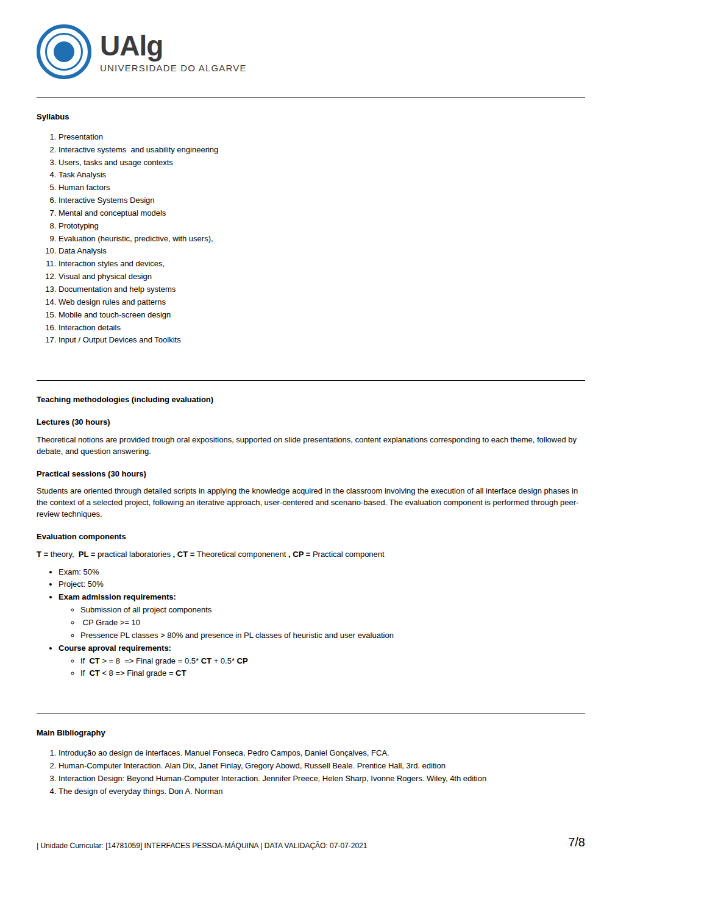UAlg
UNIVERSIDADE DO ALGARVE
Syllabus
Presentation
Interactive systems and usability engineering
Users, tasks and usage contexts
Task Analysis
Human factors
Interactive Systems Design
Mental and conceptual models
Prototyping
Evaluation (heuristic, predictive, with users),
Data Analysis
Interaction styles and devices,
Visual and physical design
Documentation and help systems
Web design rules and patterns
Mobile and touch-screen design
Interaction details
Input / Output Devices and Toolkits
Teaching methodologies (including evaluation)
Lectures (30 hours)
Theoretical notions are provided trough oral expositions, supported on slide presentations, content explanations corresponding to each theme, followed by debate, and question answering.
Practical sessions (30 hours)
Students are oriented through detailed scripts in applying the knowledge acquired in the classroom involving the execution of all interface design phases in the context of a selected project, following an iterative approach, user-centered and scenario-based. The evaluation component is performed through peer-review techniques.
Evaluation components
T = theory, PL = practical laboratories , CT = Theoretical componenent , CP = Practical component
Exam: 50%
Project: 50%
Exam admission requirements:
Submission of all project components
CP Grade >= 10
Pressence PL classes > 80% and presence in PL classes of heuristic and user evaluation
Course aproval requirements:
If CT > = 8 => Final grade = 0.5* CT + 0.5* CP
If CT < 8 => Final grade = CT
Main Bibliography
Introdução ao design de interfaces. Manuel Fonseca, Pedro Campos, Daniel Gonçalves, FCA.
Human-Computer Interaction. Alan Dix, Janet Finlay, Gregory Abowd, Russell Beale. Prentice Hall, 3rd. edition
Interaction Design: Beyond Human-Computer Interaction. Jennifer Preece, Helen Sharp, Ivonne Rogers. Wiley, 4th edition
The design of everyday things. Don A. Norman
| Unidade Curricular: [14781059] INTERFACES PESSOA-MÁQUINA | DATA VALIDAÇÃO: 07-07-2021
7/8